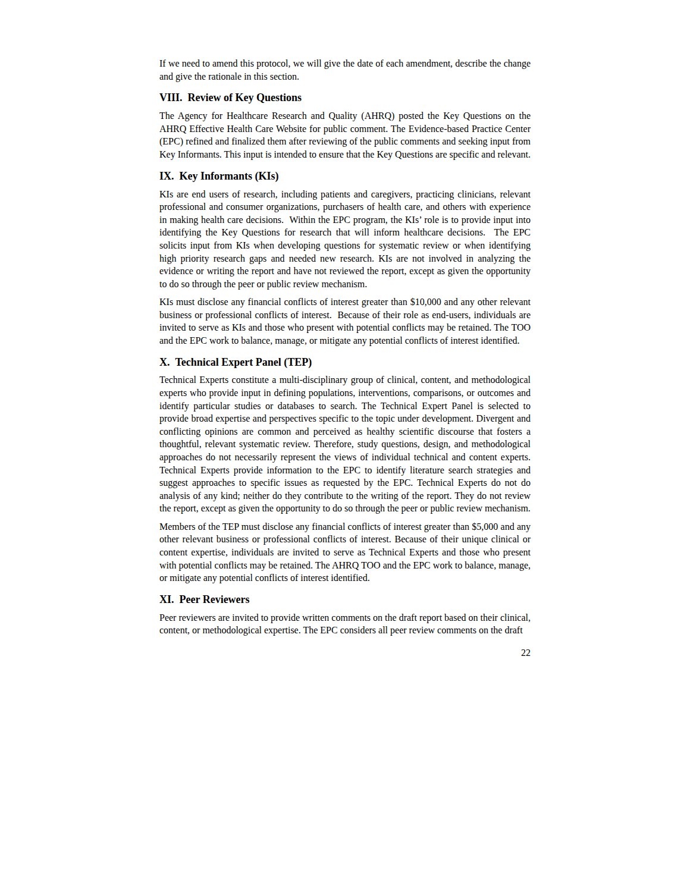If we need to amend this protocol, we will give the date of each amendment, describe the change and give the rationale in this section.
VIII. Review of Key Questions
The Agency for Healthcare Research and Quality (AHRQ) posted the Key Questions on the AHRQ Effective Health Care Website for public comment. The Evidence-based Practice Center (EPC) refined and finalized them after reviewing of the public comments and seeking input from Key Informants. This input is intended to ensure that the Key Questions are specific and relevant.
IX. Key Informants (KIs)
KIs are end users of research, including patients and caregivers, practicing clinicians, relevant professional and consumer organizations, purchasers of health care, and others with experience in making health care decisions. Within the EPC program, the KIs’ role is to provide input into identifying the Key Questions for research that will inform healthcare decisions. The EPC solicits input from KIs when developing questions for systematic review or when identifying high priority research gaps and needed new research. KIs are not involved in analyzing the evidence or writing the report and have not reviewed the report, except as given the opportunity to do so through the peer or public review mechanism.
KIs must disclose any financial conflicts of interest greater than $10,000 and any other relevant business or professional conflicts of interest. Because of their role as end-users, individuals are invited to serve as KIs and those who present with potential conflicts may be retained. The TOO and the EPC work to balance, manage, or mitigate any potential conflicts of interest identified.
X. Technical Expert Panel (TEP)
Technical Experts constitute a multi-disciplinary group of clinical, content, and methodological experts who provide input in defining populations, interventions, comparisons, or outcomes and identify particular studies or databases to search. The Technical Expert Panel is selected to provide broad expertise and perspectives specific to the topic under development. Divergent and conflicting opinions are common and perceived as healthy scientific discourse that fosters a thoughtful, relevant systematic review. Therefore, study questions, design, and methodological approaches do not necessarily represent the views of individual technical and content experts. Technical Experts provide information to the EPC to identify literature search strategies and suggest approaches to specific issues as requested by the EPC. Technical Experts do not do analysis of any kind; neither do they contribute to the writing of the report. They do not review the report, except as given the opportunity to do so through the peer or public review mechanism.
Members of the TEP must disclose any financial conflicts of interest greater than $5,000 and any other relevant business or professional conflicts of interest. Because of their unique clinical or content expertise, individuals are invited to serve as Technical Experts and those who present with potential conflicts may be retained. The AHRQ TOO and the EPC work to balance, manage, or mitigate any potential conflicts of interest identified.
XI. Peer Reviewers
Peer reviewers are invited to provide written comments on the draft report based on their clinical, content, or methodological expertise. The EPC considers all peer review comments on the draft
22